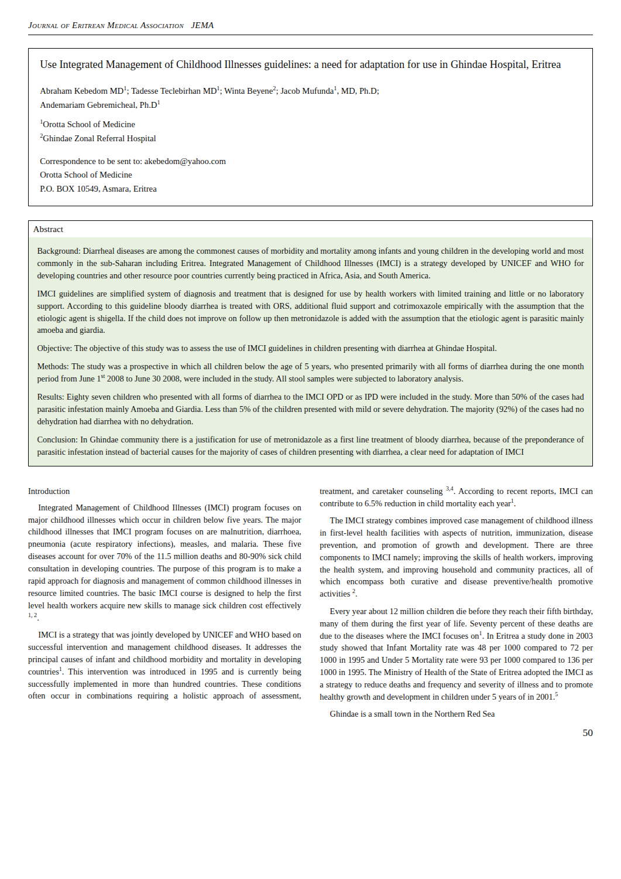Journal of Eritrean Medical Association JEMA
Use Integrated Management of Childhood Illnesses guidelines: a need for adaptation for use in Ghindae Hospital, Eritrea
Abraham Kebedom MD1; Tadesse Teclebirhan MD1; Winta Beyene2; Jacob Mufunda1, MD, Ph.D;
Andemariam Gebremicheal, Ph.D1
1Orotta School of Medicine
2Ghindae Zonal Referral Hospital
Correspondence to be sent to: akebedom@yahoo.com
Orotta School of Medicine
P.O. BOX 10549, Asmara, Eritrea
Abstract
Background: Diarrheal diseases are among the commonest causes of morbidity and mortality among infants and young children in the developing world and most commonly in the sub-Saharan including Eritrea. Integrated Management of Childhood Illnesses (IMCI) is a strategy developed by UNICEF and WHO for developing countries and other resource poor countries currently being practiced in Africa, Asia, and South America.
IMCI guidelines are simplified system of diagnosis and treatment that is designed for use by health workers with limited training and little or no laboratory support. According to this guideline bloody diarrhea is treated with ORS, additional fluid support and cotrimoxazole empirically with the assumption that the etiologic agent is shigella. If the child does not improve on follow up then metronidazole is added with the assumption that the etiologic agent is parasitic mainly amoeba and giardia.
Objective: The objective of this study was to assess the use of IMCI guidelines in children presenting with diarrhea at Ghindae Hospital.
Methods: The study was a prospective in which all children below the age of 5 years, who presented primarily with all forms of diarrhea during the one month period from June 1st 2008 to June 30 2008, were included in the study. All stool samples were subjected to laboratory analysis.
Results: Eighty seven children who presented with all forms of diarrhea to the IMCI OPD or as IPD were included in the study. More than 50% of the cases had parasitic infestation mainly Amoeba and Giardia. Less than 5% of the children presented with mild or severe dehydration. The majority (92%) of the cases had no dehydration had diarrhea with no dehydration.
Conclusion: In Ghindae community there is a justification for use of metronidazole as a first line treatment of bloody diarrhea, because of the preponderance of parasitic infestation instead of bacterial causes for the majority of cases of children presenting with diarrhea, a clear need for adaptation of IMCI
Introduction
Integrated Management of Childhood Illnesses (IMCI) program focuses on major childhood illnesses which occur in children below five years. The major childhood illnesses that IMCI program focuses on are malnutrition, diarrhoea, pneumonia (acute respiratory infections), measles, and malaria. These five diseases account for over 70% of the 11.5 million deaths and 80-90% sick child consultation in developing countries. The purpose of this program is to make a rapid approach for diagnosis and management of common childhood illnesses in resource limited countries. The basic IMCI course is designed to help the first level health workers acquire new skills to manage sick children cost effectively 1, 2.
IMCI is a strategy that was jointly developed by UNICEF and WHO based on successful intervention and management childhood diseases. It addresses the principal causes of infant and childhood morbidity and mortality in developing countries1. This intervention was introduced in 1995 and is currently being successfully implemented in more than hundred countries. These conditions often occur in combinations requiring a holistic approach of assessment, treatment, and caretaker counseling 3,4. According to recent reports, IMCI can contribute to 6.5% reduction in child mortality each year1.
The IMCI strategy combines improved case management of childhood illness in first-level health facilities with aspects of nutrition, immunization, disease prevention, and promotion of growth and development. There are three components to IMCI namely; improving the skills of health workers, improving the health system, and improving household and community practices, all of which encompass both curative and disease preventive/health promotive activities 2.
Every year about 12 million children die before they reach their fifth birthday, many of them during the first year of life. Seventy percent of these deaths are due to the diseases where the IMCI focuses on1. In Eritrea a study done in 2003 study showed that Infant Mortality rate was 48 per 1000 compared to 72 per 1000 in 1995 and Under 5 Mortality rate were 93 per 1000 compared to 136 per 1000 in 1995. The Ministry of Health of the State of Eritrea adopted the IMCI as a strategy to reduce deaths and frequency and severity of illness and to promote healthy growth and development in children under 5 years of in 2001.5
Ghindae is a small town in the Northern Red Sea
50